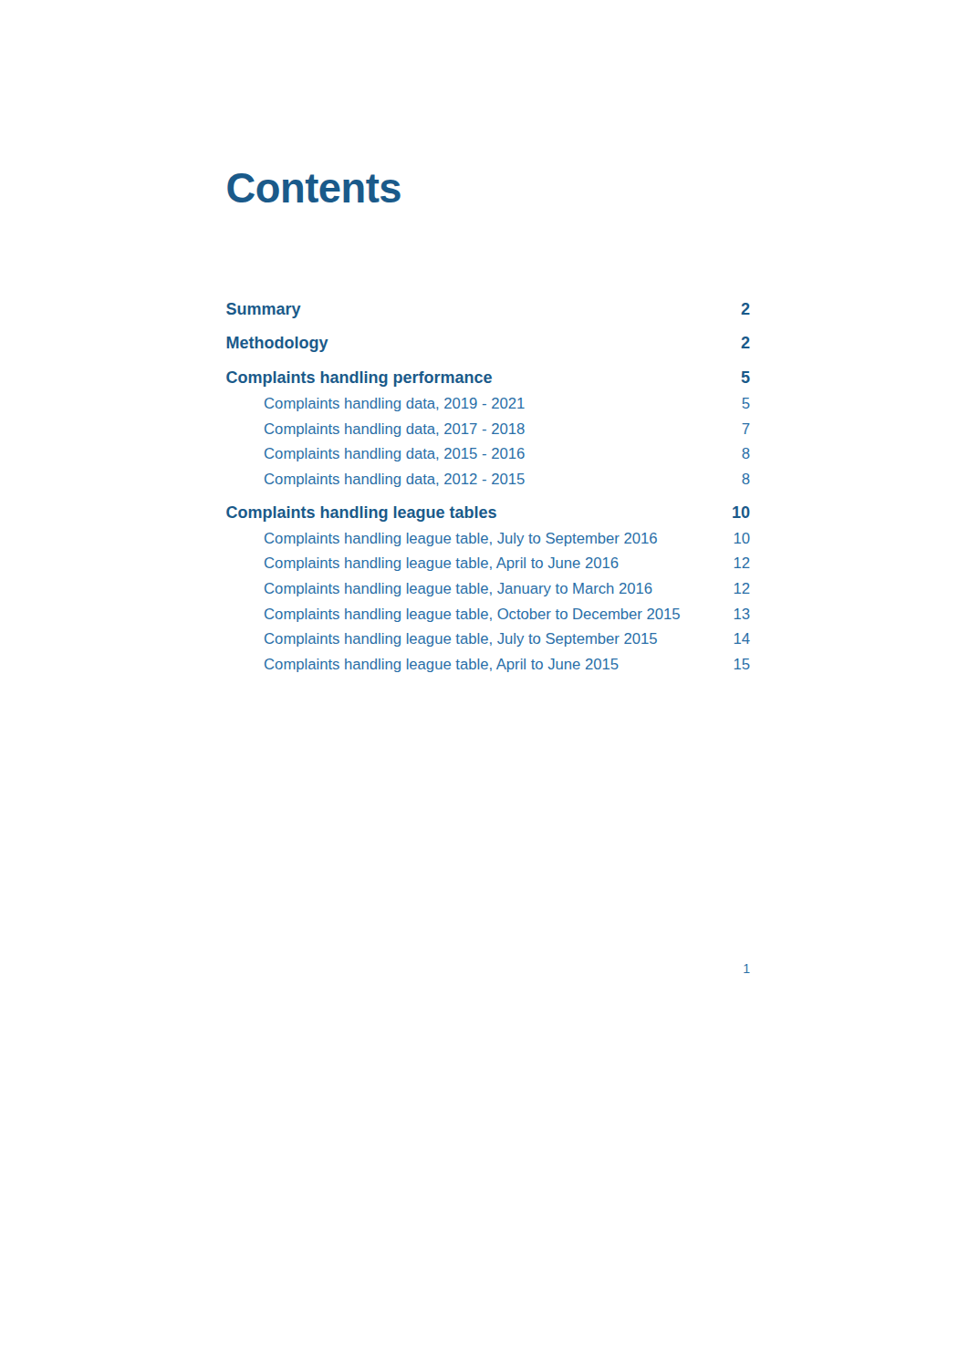Contents
| Summary | 2 |
| Methodology | 2 |
| Complaints handling performance | 5 |
| Complaints handling data, 2019 - 2021 | 5 |
| Complaints handling data, 2017 - 2018 | 7 |
| Complaints handling data, 2015 - 2016 | 8 |
| Complaints handling data, 2012 - 2015 | 8 |
| Complaints handling league tables | 10 |
| Complaints handling league table, July to September 2016 | 10 |
| Complaints handling league table, April to June 2016 | 12 |
| Complaints handling league table, January to March 2016 | 12 |
| Complaints handling league table, October to December 2015 | 13 |
| Complaints handling league table, July to September 2015 | 14 |
| Complaints handling league table, April to June 2015 | 15 |
1